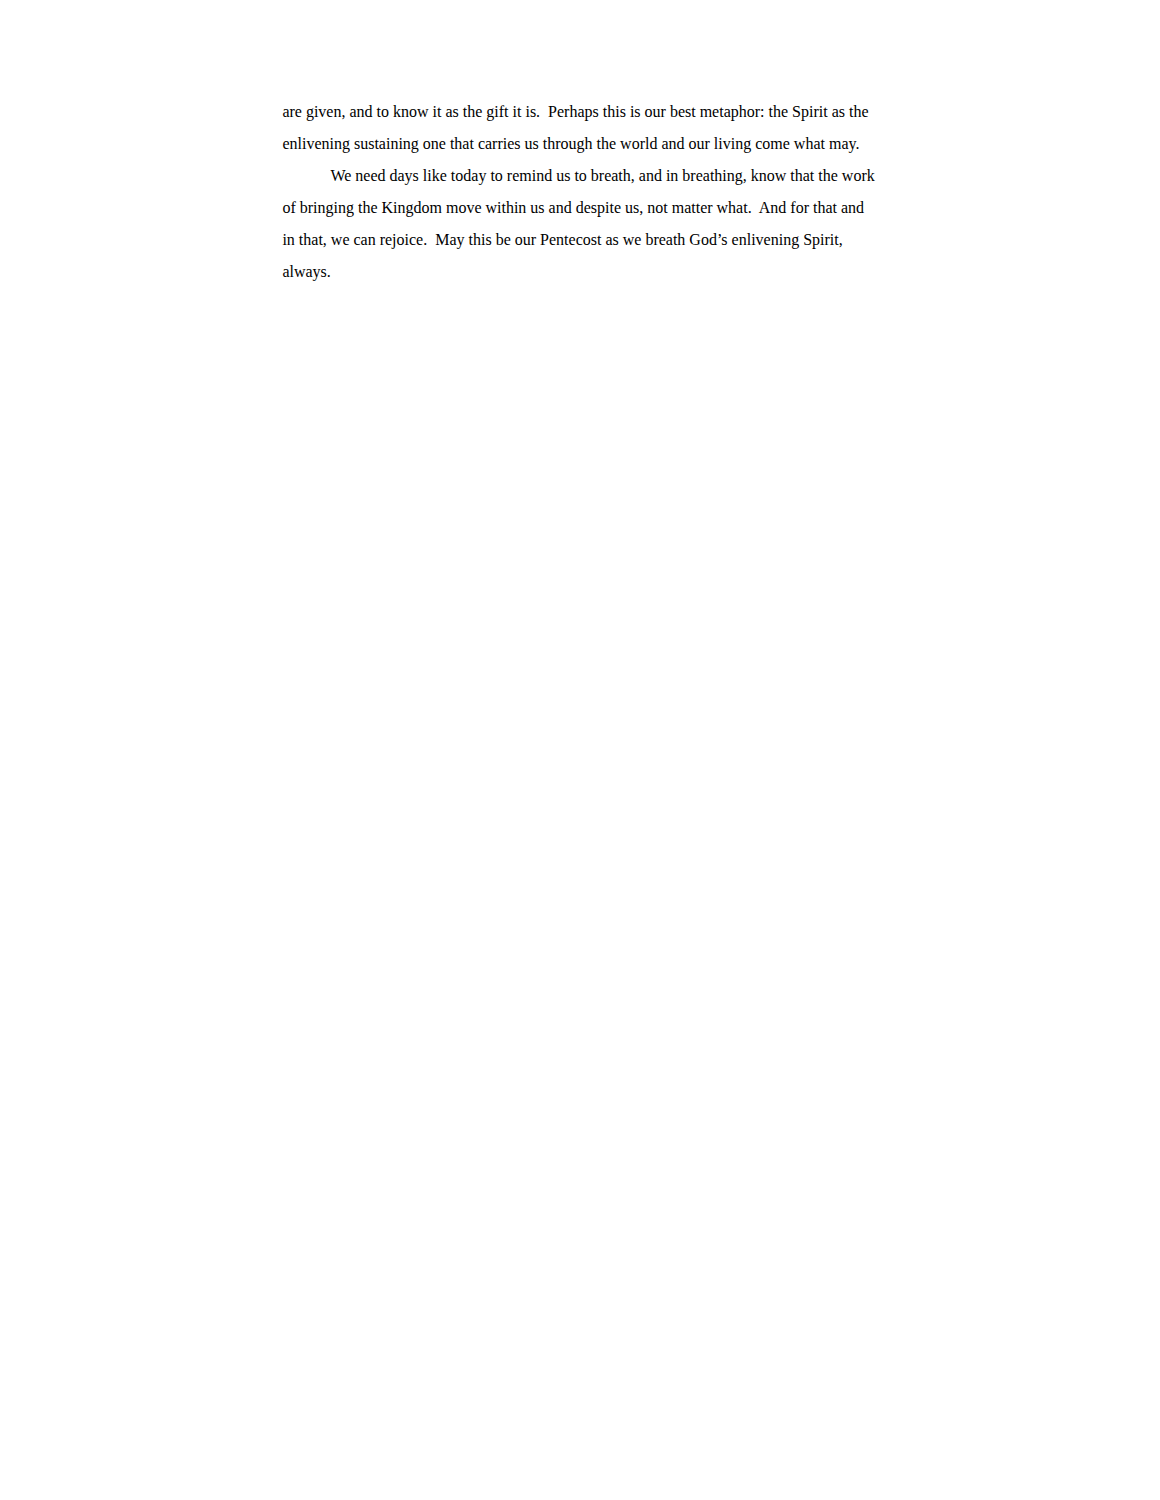are given, and to know it as the gift it is. Perhaps this is our best metaphor: the Spirit as the enlivening sustaining one that carries us through the world and our living come what may.
We need days like today to remind us to breath, and in breathing, know that the work of bringing the Kingdom move within us and despite us, not matter what. And for that and in that, we can rejoice. May this be our Pentecost as we breath God’s enlivening Spirit, always.